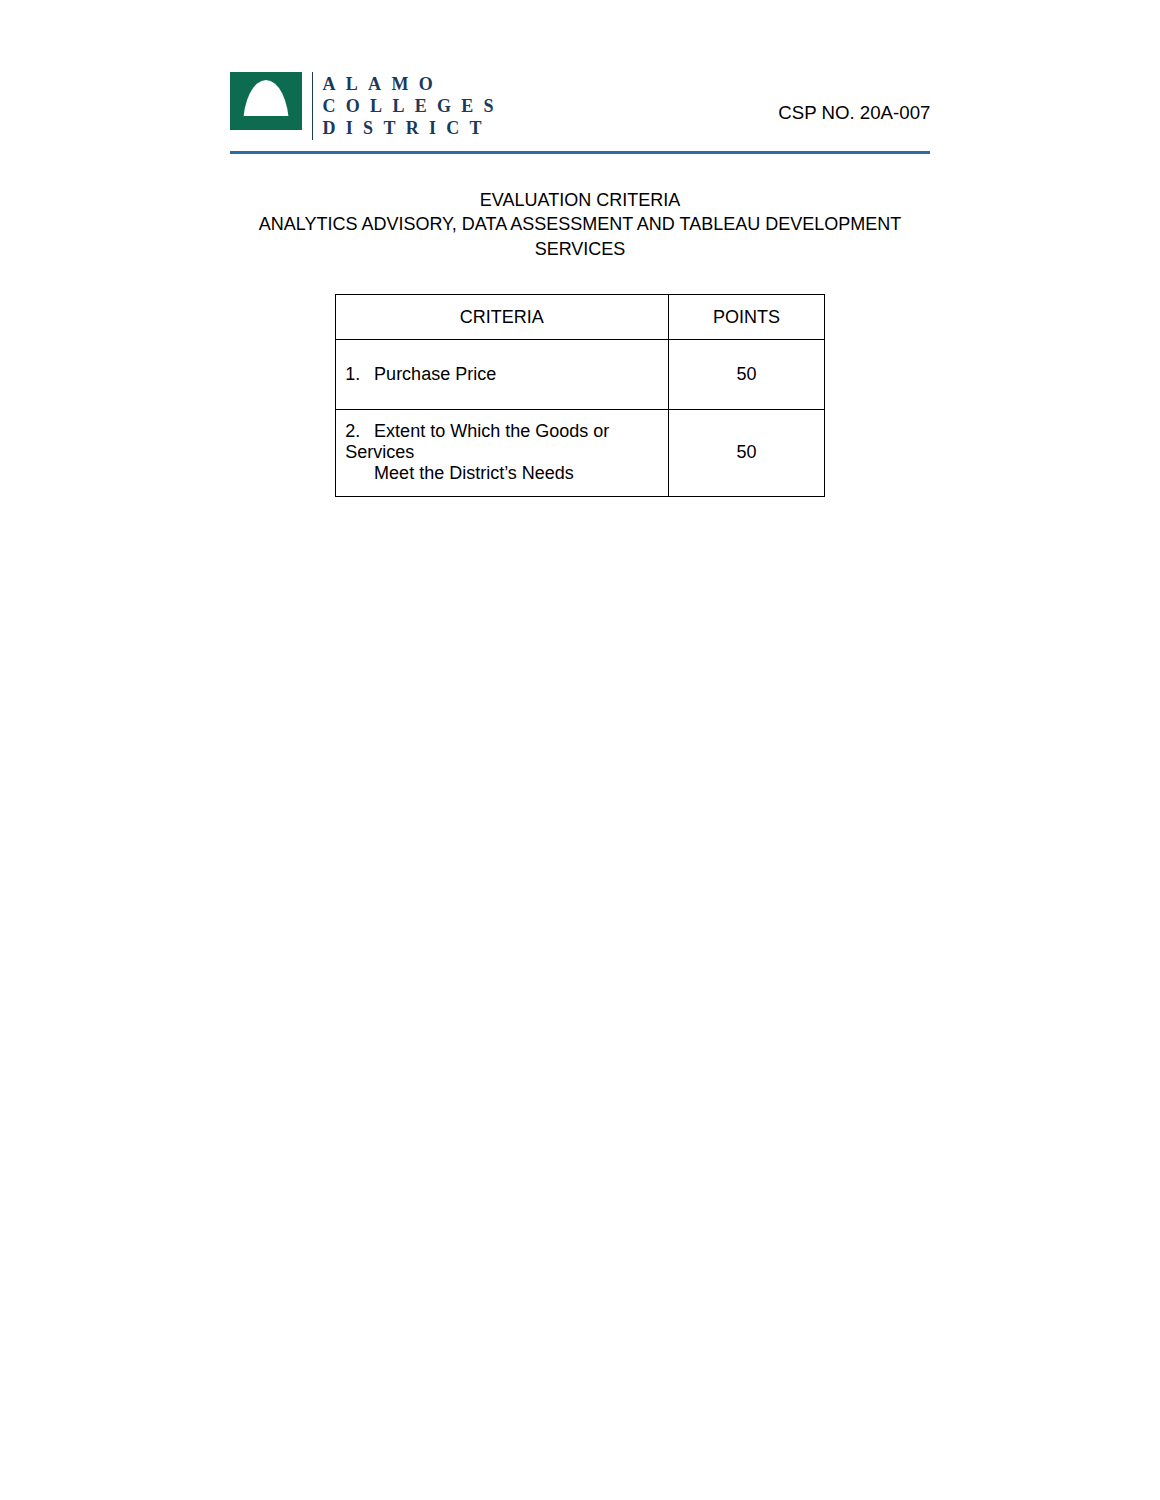A L A M O
C O L L E G E S
D I S T R I C T
CSP NO. 20A-007
EVALUATION CRITERIA
ANALYTICS ADVISORY, DATA ASSESSMENT AND TABLEAU DEVELOPMENT SERVICES
| CRITERIA | POINTS |
| --- | --- |
| 1. Purchase Price | 50 |
| 2. Extent to Which the Goods or Services Meet the District’s Needs | 50 |